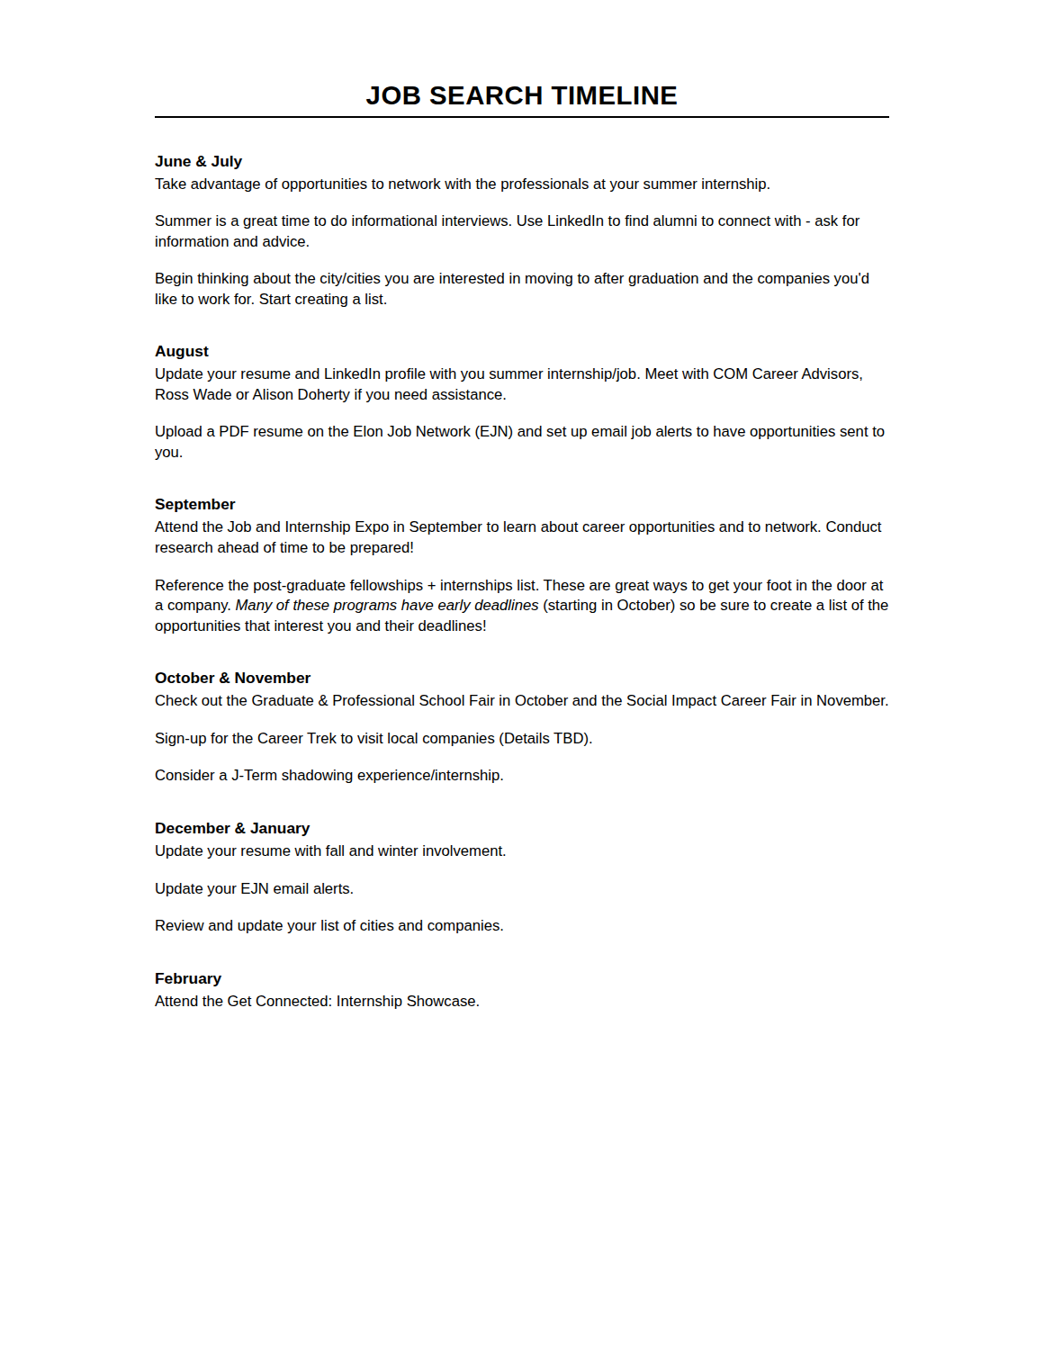JOB SEARCH TIMELINE
June & July
Take advantage of opportunities to network with the professionals at your summer internship.
Summer is a great time to do informational interviews. Use LinkedIn to find alumni to connect with - ask for information and advice.
Begin thinking about the city/cities you are interested in moving to after graduation and the companies you'd like to work for. Start creating a list.
August
Update your resume and LinkedIn profile with you summer internship/job. Meet with COM Career Advisors, Ross Wade or Alison Doherty if you need assistance.
Upload a PDF resume on the Elon Job Network (EJN) and set up email job alerts to have opportunities sent to you.
September
Attend the Job and Internship Expo in September to learn about career opportunities and to network. Conduct research ahead of time to be prepared!
Reference the post-graduate fellowships + internships list. These are great ways to get your foot in the door at a company. Many of these programs have early deadlines (starting in October) so be sure to create a list of the opportunities that interest you and their deadlines!
October & November
Check out the Graduate & Professional School Fair in October and the Social Impact Career Fair in November.
Sign-up for the Career Trek to visit local companies (Details TBD).
Consider a J-Term shadowing experience/internship.
December & January
Update your resume with fall and winter involvement.
Update your EJN email alerts.
Review and update your list of cities and companies.
February
Attend the Get Connected: Internship Showcase.